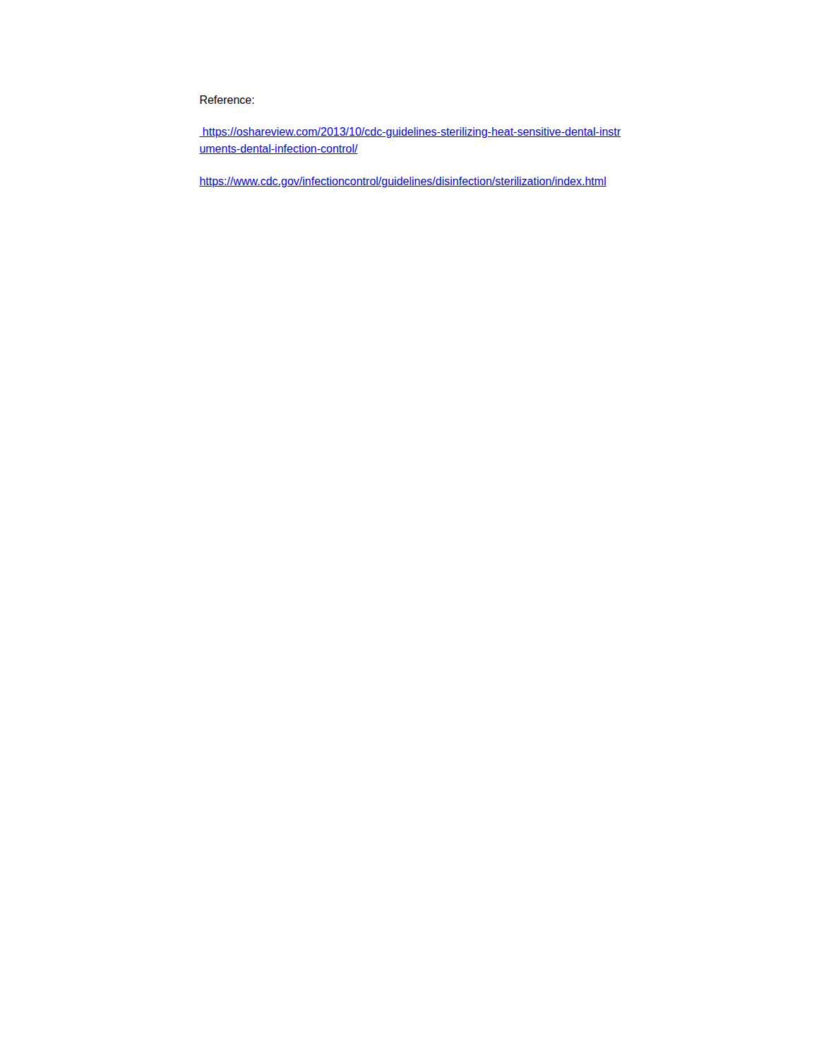Reference:
https://oshareview.com/2013/10/cdc-guidelines-sterilizing-heat-sensitive-dental-instruments-dental-infection-control/
https://www.cdc.gov/infectioncontrol/guidelines/disinfection/sterilization/index.html